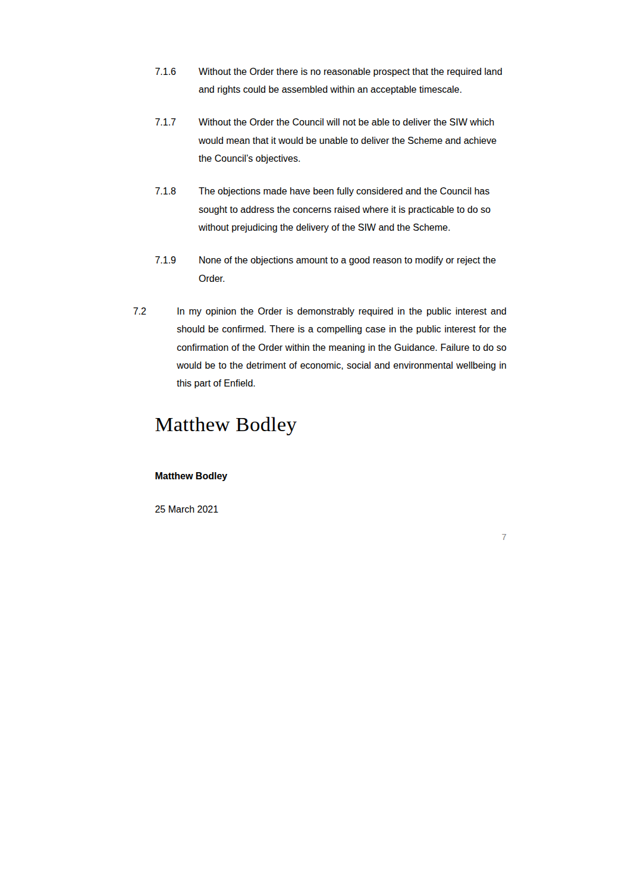7.1.6 Without the Order there is no reasonable prospect that the required land and rights could be assembled within an acceptable timescale.
7.1.7 Without the Order the Council will not be able to deliver the SIW which would mean that it would be unable to deliver the Scheme and achieve the Council’s objectives.
7.1.8 The objections made have been fully considered and the Council has sought to address the concerns raised where it is practicable to do so without prejudicing the delivery of the SIW and the Scheme.
7.1.9 None of the objections amount to a good reason to modify or reject the Order.
7.2 In my opinion the Order is demonstrably required in the public interest and should be confirmed. There is a compelling case in the public interest for the confirmation of the Order within the meaning in the Guidance. Failure to do so would be to the detriment of economic, social and environmental wellbeing in this part of Enfield.
Matthew Bodley
Matthew Bodley
25 March 2021
7